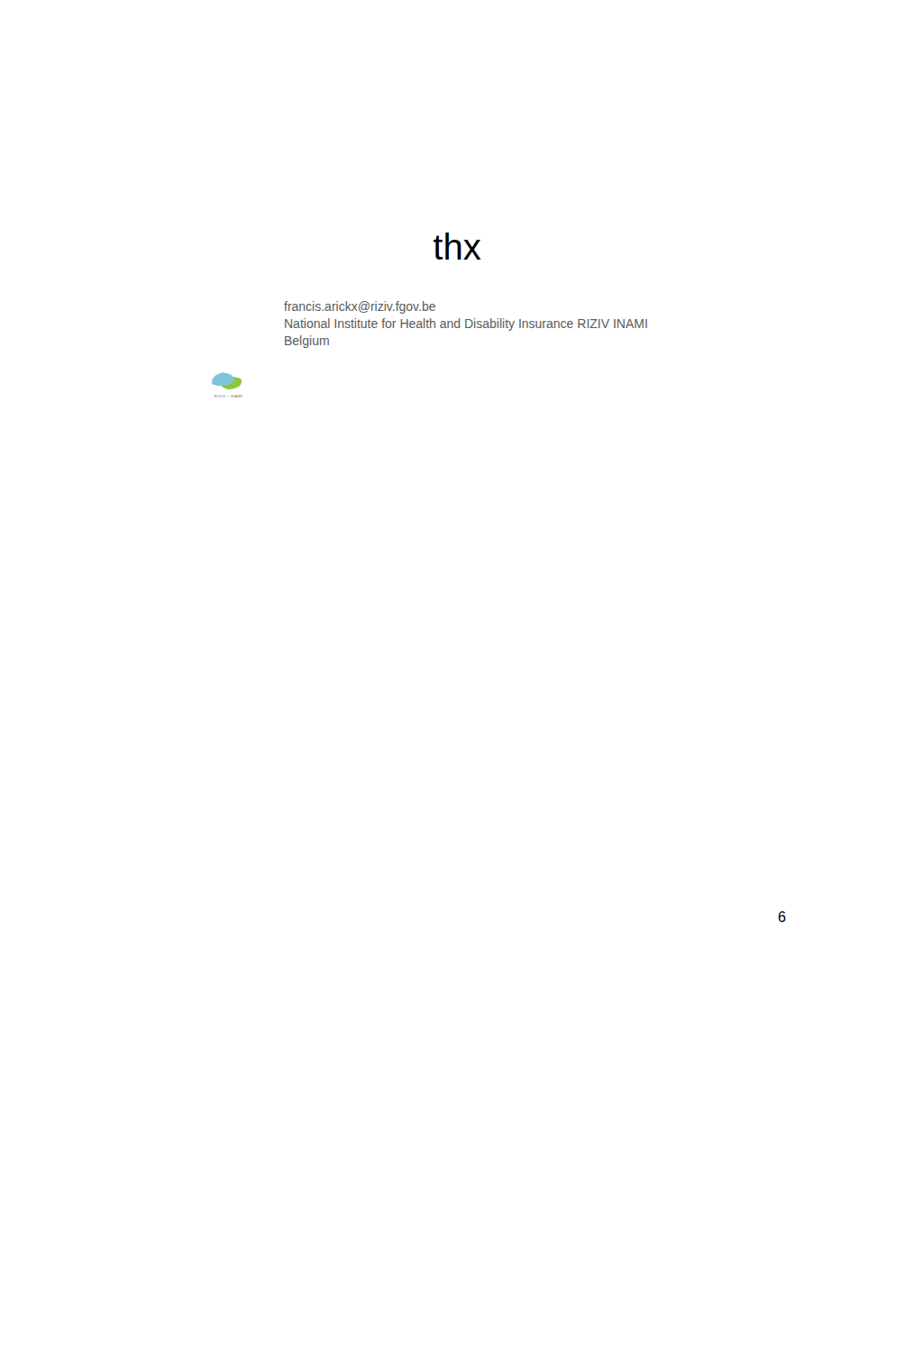thx
francis.arickx@riziv.fgov.be
National Institute for Health and Disability Insurance RIZIV INAMI
Belgium
RIZIV • INAMI
6